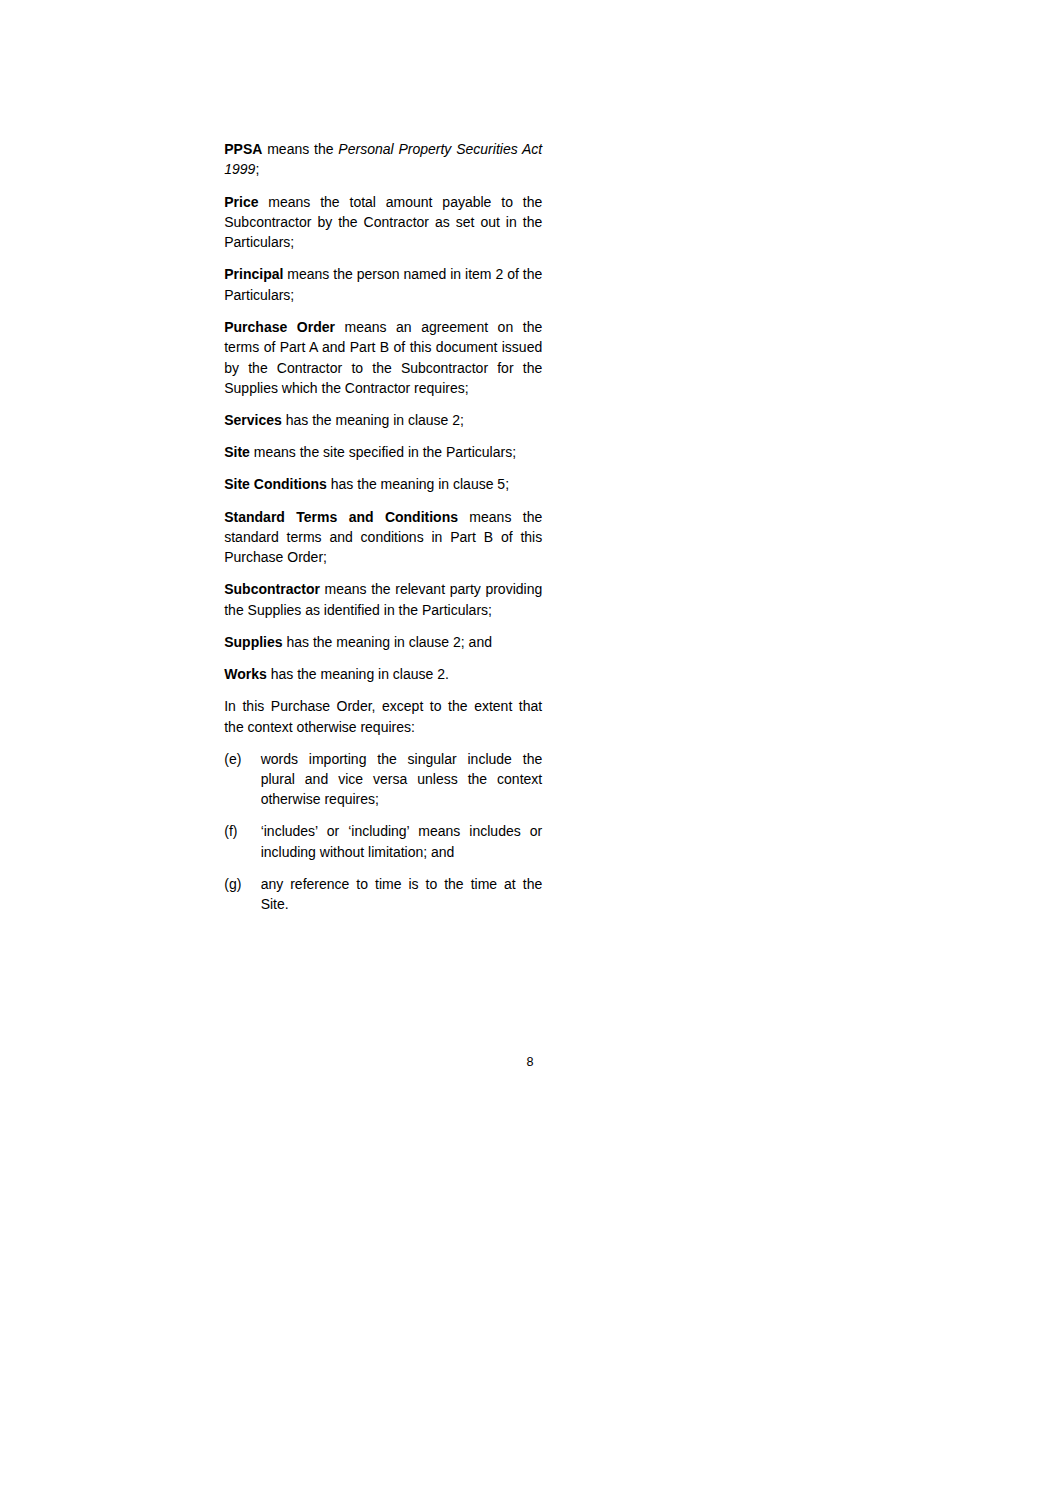PPSA means the Personal Property Securities Act 1999;
Price means the total amount payable to the Subcontractor by the Contractor as set out in the Particulars;
Principal means the person named in item 2 of the Particulars;
Purchase Order means an agreement on the terms of Part A and Part B of this document issued by the Contractor to the Subcontractor for the Supplies which the Contractor requires;
Services has the meaning in clause 2;
Site means the site specified in the Particulars;
Site Conditions has the meaning in clause 5;
Standard Terms and Conditions means the standard terms and conditions in Part B of this Purchase Order;
Subcontractor means the relevant party providing the Supplies as identified in the Particulars;
Supplies has the meaning in clause 2; and
Works has the meaning in clause 2.
In this Purchase Order, except to the extent that the context otherwise requires:
(e)
words importing the singular include the plural and vice versa unless the context otherwise requires;
(f)
‘includes’ or ‘including’ means includes or including without limitation; and
(g)
any reference to time is to the time at the Site.
8